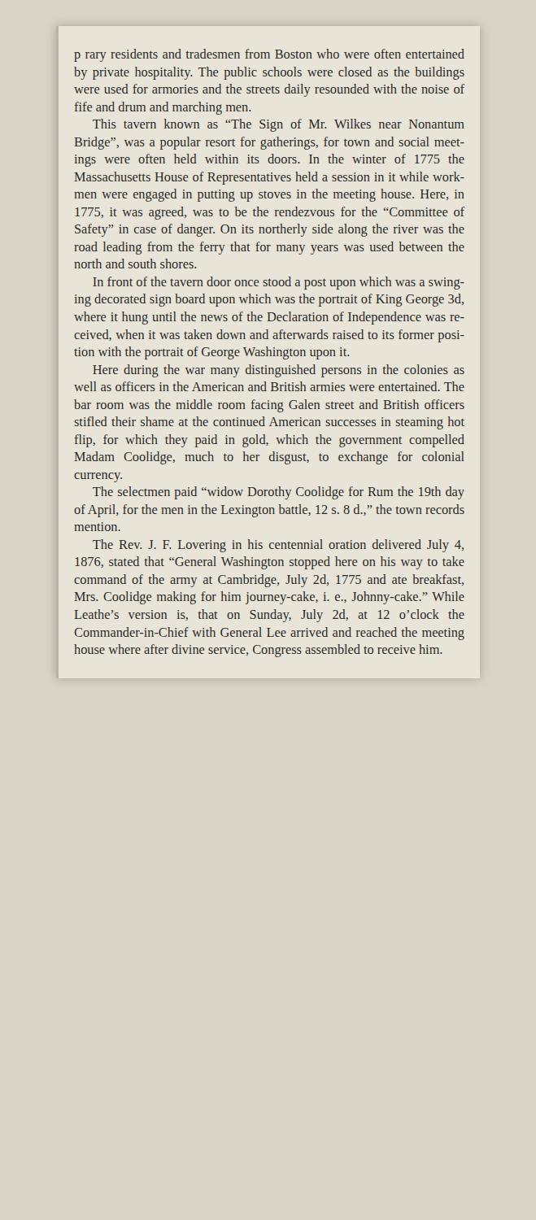p rary residents and tradesmen from Boston who were often entertained by private hospitality. The public schools were closed as the buildings were used for armories and the streets daily resounded with the noise of fife and drum and marching men.
This tavern known as “The Sign of Mr. Wilkes near Nonantum Bridge”, was a popular resort for gatherings, for town and social meetings were often held within its doors. In the winter of 1775 the Massachusetts House of Representatives held a session in it while workmen were engaged in putting up stoves in the meeting house. Here, in 1775, it was agreed, was to be the rendezvous for the “Committee of Safety” in case of danger. On its northerly side along the river was the road leading from the ferry that for many years was used between the north and south shores.
In front of the tavern door once stood a post upon which was a swinging decorated sign board upon which was the portrait of King George 3d, where it hung until the news of the Declaration of Independence was received, when it was taken down and afterwards raised to its former position with the portrait of George Washington upon it.
Here during the war many distinguished persons in the colonies as well as officers in the American and British armies were entertained. The bar room was the middle room facing Galen street and British officers stifled their shame at the continued American successes in steaming hot flip, for which they paid in gold, which the government compelled Madam Coolidge, much to her disgust, to exchange for colonial currency.
The selectmen paid “widow Dorothy Coolidge for Rum the 19th day of April, for the men in the Lexington battle, 12 s. 8 d.,” the town records mention.
The Rev. J. F. Lovering in his centennial oration delivered July 4, 1876, stated that “General Washington stopped here on his way to take command of the army at Cambridge, July 2d, 1775 and ate breakfast, Mrs. Coolidge making for him journey-cake, i. e., Johnny-cake.” While Leathe’s version is, that on Sunday, July 2d, at 12 o’clock the Commander-in-Chief with General Lee arrived and reached the meeting house where after divine service, Congress assembled to receive him.